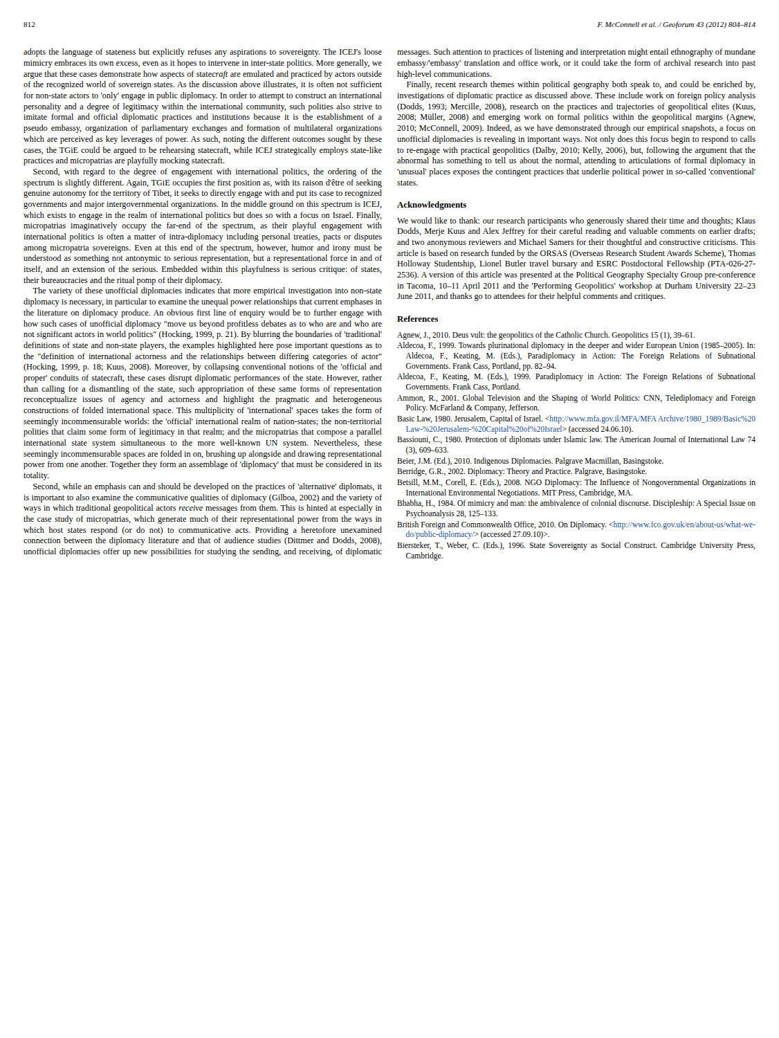812 F. McConnell et al. / Geoforum 43 (2012) 804–814
adopts the language of stateness but explicitly refuses any aspirations to sovereignty. The ICEJ's loose mimicry embraces its own excess, even as it hopes to intervene in inter-state politics. More generally, we argue that these cases demonstrate how aspects of statecraft are emulated and practiced by actors outside of the recognized world of sovereign states. As the discussion above illustrates, it is often not sufficient for non-state actors to 'only' engage in public diplomacy. In order to attempt to construct an international personality and a degree of legitimacy within the international community, such polities also strive to imitate formal and official diplomatic practices and institutions because it is the establishment of a pseudo embassy, organization of parliamentary exchanges and formation of multilateral organizations which are perceived as key leverages of power. As such, noting the different outcomes sought by these cases, the TGiE could be argued to be rehearsing statecraft, while ICEJ strategically employs state-like practices and micropatrias are playfully mocking statecraft.
Second, with regard to the degree of engagement with international politics, the ordering of the spectrum is slightly different. Again, TGiE occupies the first position as, with its raison d'être of seeking genuine autonomy for the territory of Tibet, it seeks to directly engage with and put its case to recognized governments and major intergovernmental organizations. In the middle ground on this spectrum is ICEJ, which exists to engage in the realm of international politics but does so with a focus on Israel. Finally, micropatrias imaginatively occupy the far-end of the spectrum, as their playful engagement with international politics is often a matter of intra-diplomacy including personal treaties, pacts or disputes among micropatria sovereigns. Even at this end of the spectrum, however, humor and irony must be understood as something not antonymic to serious representation, but a representational force in and of itself, and an extension of the serious. Embedded within this playfulness is serious critique: of states, their bureaucracies and the ritual pomp of their diplomacy.
The variety of these unofficial diplomacies indicates that more empirical investigation into non-state diplomacy is necessary, in particular to examine the unequal power relationships that current emphases in the literature on diplomacy produce. An obvious first line of enquiry would be to further engage with how such cases of unofficial diplomacy "move us beyond profitless debates as to who are and who are not significant actors in world politics" (Hocking, 1999, p. 21). By blurring the boundaries of 'traditional' definitions of state and non-state players, the examples highlighted here pose important questions as to the "definition of international actorness and the relationships between differing categories of actor" (Hocking, 1999, p. 18; Kuus, 2008). Moreover, by collapsing conventional notions of the 'official and proper' conduits of statecraft, these cases disrupt diplomatic performances of the state. However, rather than calling for a dismantling of the state, such appropriation of these same forms of representation reconceptualize issues of agency and actorness and highlight the pragmatic and heterogeneous constructions of folded international space. This multiplicity of 'international' spaces takes the form of seemingly incommensurable worlds: the 'official' international realm of nation-states; the non-territorial polities that claim some form of legitimacy in that realm; and the micropatrias that compose a parallel international state system simultaneous to the more well-known UN system. Nevertheless, these seemingly incommensurable spaces are folded in on, brushing up alongside and drawing representational power from one another. Together they form an assemblage of 'diplomacy' that must be considered in its totality.
Second, while an emphasis can and should be developed on the practices of 'alternative' diplomats, it is important to also examine the communicative qualities of diplomacy (Gilboa, 2002) and the variety of ways in which traditional geopolitical actors receive messages from them. This is hinted at especially in the case study of micropatrias, which generate much of their representational power from the ways in which host states respond (or do not) to communicative acts. Providing a heretofore unexamined connection between the diplomacy literature and that of audience studies (Dittmer and Dodds, 2008), unofficial diplomacies offer up new possibilities for studying the sending, and receiving, of diplomatic messages. Such attention to practices of listening and interpretation might entail ethnography of mundane embassy/'embassy' translation and office work, or it could take the form of archival research into past high-level communications.
Finally, recent research themes within political geography both speak to, and could be enriched by, investigations of diplomatic practice as discussed above. These include work on foreign policy analysis (Dodds, 1993; Mercille, 2008), research on the practices and trajectories of geopolitical elites (Kuus, 2008; Müller, 2008) and emerging work on formal politics within the geopolitical margins (Agnew, 2010; McConnell, 2009). Indeed, as we have demonstrated through our empirical snapshots, a focus on unofficial diplomacies is revealing in important ways. Not only does this focus begin to respond to calls to re-engage with practical geopolitics (Dalby, 2010; Kelly, 2006), but, following the argument that the abnormal has something to tell us about the normal, attending to articulations of formal diplomacy in 'unusual' places exposes the contingent practices that underlie political power in so-called 'conventional' states.
Acknowledgments
We would like to thank: our research participants who generously shared their time and thoughts; Klaus Dodds, Merje Kuus and Alex Jeffrey for their careful reading and valuable comments on earlier drafts; and two anonymous reviewers and Michael Samers for their thoughtful and constructive criticisms. This article is based on research funded by the ORSAS (Overseas Research Student Awards Scheme), Thomas Holloway Studentship, Lionel Butler travel bursary and ESRC Postdoctoral Fellowship (PTA-026-27-2536). A version of this article was presented at the Political Geography Specialty Group pre-conference in Tacoma, 10–11 April 2011 and the 'Performing Geopolitics' workshop at Durham University 22–23 June 2011, and thanks go to attendees for their helpful comments and critiques.
References
Agnew, J., 2010. Deus vult: the geopolitics of the Catholic Church. Geopolitics 15 (1), 39–61.
Aldecoa, F., 1999. Towards plurinational diplomacy in the deeper and wider European Union (1985–2005). In: Aldecoa, F., Keating, M. (Eds.), Paradiplomacy in Action: The Foreign Relations of Subnational Governments. Frank Cass, Portland, pp. 82–94.
Aldecoa, F., Keating, M. (Eds.), 1999. Paradiplomacy in Action: The Foreign Relations of Subnational Governments. Frank Cass, Portland.
Ammon, R., 2001. Global Television and the Shaping of World Politics: CNN, Telediplomacy and Foreign Policy. McFarland & Company, Jefferson.
Basic Law, 1980. Jerusalem, Capital of Israel. <http://www.mfa.gov.il/MFA/MFA Archive/1980_1989/Basic%20Law-%20Jerusalem-%20Capital%20of%20Israel> (accessed 24.06.10).
Bassiouni, C., 1980. Protection of diplomats under Islamic law. The American Journal of International Law 74 (3), 609–633.
Beier, J.M. (Ed.), 2010. Indigenous Diplomacies. Palgrave Macmillan, Basingstoke.
Berridge, G.R., 2002. Diplomacy: Theory and Practice. Palgrave, Basingstoke.
Betsill, M.M., Corell, E. (Eds.), 2008. NGO Diplomacy: The Influence of Nongovernmental Organizations in International Environmental Negotiations. MIT Press, Cambridge, MA.
Bhabha, H., 1984. Of mimicry and man: the ambivalence of colonial discourse. Discipleship: A Special Issue on Psychoanalysis 28, 125–133.
British Foreign and Commonwealth Office, 2010. On Diplomacy. <http://www.fco.gov.uk/en/about-us/what-we-do/public-diplomacy/> (accessed 27.09.10)>.
Biersteker, T., Weber, C. (Eds.), 1996. State Sovereignty as Social Construct. Cambridge University Press, Cambridge.